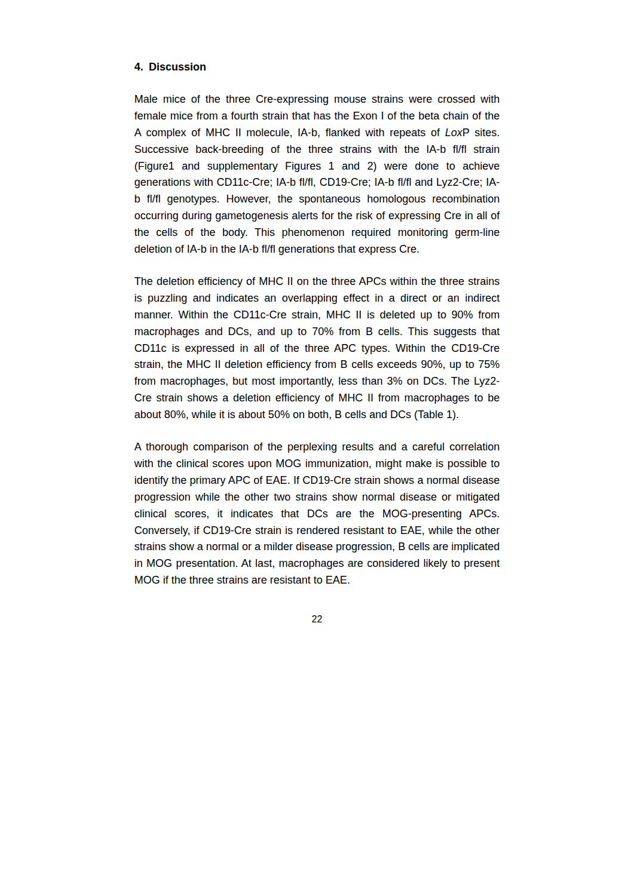4. Discussion
Male mice of the three Cre-expressing mouse strains were crossed with female mice from a fourth strain that has the Exon I of the beta chain of the A complex of MHC II molecule, IA-b, flanked with repeats of Lox P sites. Successive back-breeding of the three strains with the IA-b fl/fl strain (Figure1 and supplementary Figures 1 and 2) were done to achieve generations with CD11c-Cre; IA-b fl/fl, CD19-Cre; IA-b fl/fl and Lyz2-Cre; IA-b fl/fl genotypes. However, the spontaneous homologous recombination occurring during gametogenesis alerts for the risk of expressing Cre in all of the cells of the body. This phenomenon required monitoring germ-line deletion of IA-b in the IA-b fl/fl generations that express Cre.
The deletion efficiency of MHC II on the three APCs within the three strains is puzzling and indicates an overlapping effect in a direct or an indirect manner. Within the CD11c-Cre strain, MHC II is deleted up to 90% from macrophages and DCs, and up to 70% from B cells. This suggests that CD11c is expressed in all of the three APC types. Within the CD19-Cre strain, the MHC II deletion efficiency from B cells exceeds 90%, up to 75% from macrophages, but most importantly, less than 3% on DCs. The Lyz2-Cre strain shows a deletion efficiency of MHC II from macrophages to be about 80%, while it is about 50% on both, B cells and DCs (Table 1).
A thorough comparison of the perplexing results and a careful correlation with the clinical scores upon MOG immunization, might make is possible to identify the primary APC of EAE. If CD19-Cre strain shows a normal disease progression while the other two strains show normal disease or mitigated clinical scores, it indicates that DCs are the MOG-presenting APCs. Conversely, if CD19-Cre strain is rendered resistant to EAE, while the other strains show a normal or a milder disease progression, B cells are implicated in MOG presentation. At last, macrophages are considered likely to present MOG if the three strains are resistant to EAE.
22